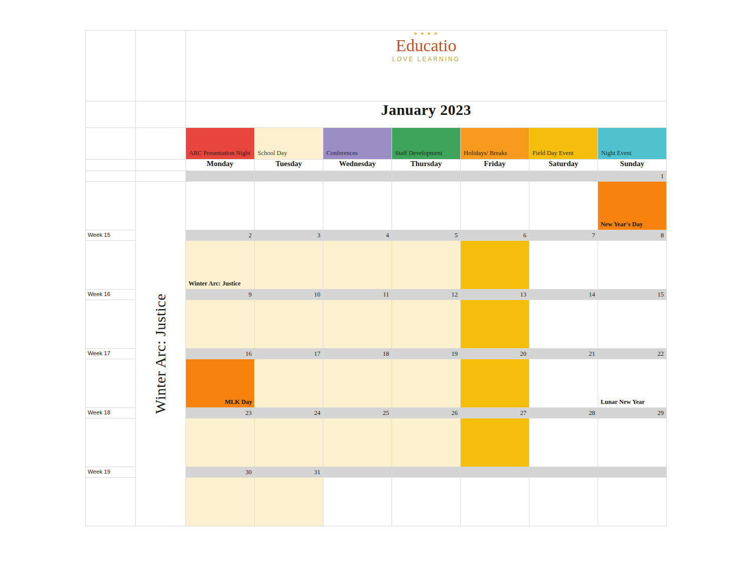| | | ● ● ● ● Educatio LOVE LEARNING |
| | | January 2023 |
| | | ARC Presentation Night | School Day | Conferences | Staff Development | Holidays/ Breaks | Field Day Event | Night Event |
| | | Monday | Tuesday | Wednesday | Thursday | Friday | Saturday | Sunday |
| | | | | | | | | 1 |
| | Winter Arc: Justice | | | | | | | New Year's Day |
| Week 15 | 2 | 3 | 4 | 5 | 6 | 7 | 8 |
| | Winter Arc: Justice | | | | | | |
| Week 16 | 9 | 10 | 11 | 12 | 13 | 14 | 15 |
| Week 17 | 16 | 17 | 18 | 19 | 20 | 21 | 22 |
| | MLK Day | | | | | | Lunar New Year |
| Week 18 | 23 | 24 | 25 | 26 | 27 | 28 | 29 |
| Week 19 | 30 | 31 | | | | | |